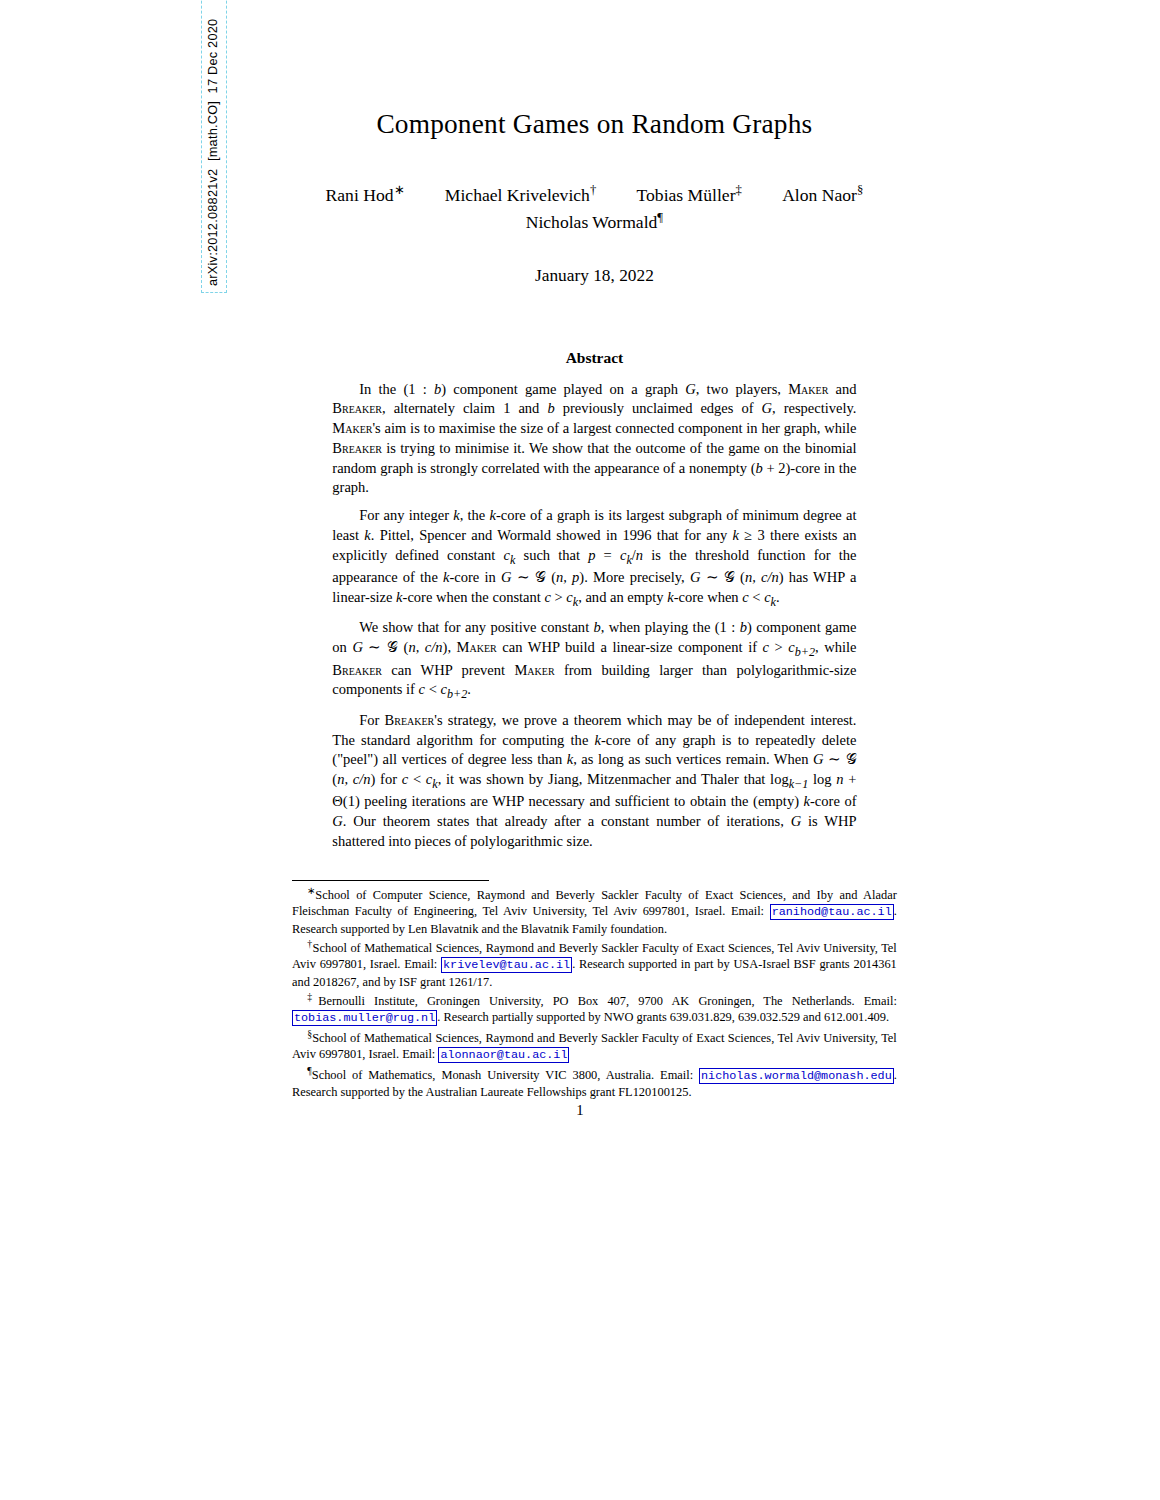arXiv:2012.08821v2 [math.CO] 17 Dec 2020
Component Games on Random Graphs
Rani Hod∗ Michael Krivelevich† Tobias Müller‡ Alon Naor§ Nicholas Wormald¶
January 18, 2022
Abstract
In the (1 : b) component game played on a graph G, two players, Maker and Breaker, alternately claim 1 and b previously unclaimed edges of G, respectively. Maker's aim is to maximise the size of a largest connected component in her graph, while Breaker is trying to minimise it. We show that the outcome of the game on the binomial random graph is strongly correlated with the appearance of a nonempty (b + 2)-core in the graph.
For any integer k, the k-core of a graph is its largest subgraph of minimum degree at least k. Pittel, Spencer and Wormald showed in 1996 that for any k ≥ 3 there exists an explicitly defined constant ck such that p = ck/n is the threshold function for the appearance of the k-core in G ∼ 𝒢 (n, p). More precisely, G ∼ 𝒢 (n, c/n) has WHP a linear-size k-core when the constant c > ck, and an empty k-core when c < ck.
We show that for any positive constant b, when playing the (1 : b) component game on G ∼ 𝒢 (n, c/n), Maker can WHP build a linear-size component if c > cb+2, while Breaker can WHP prevent Maker from building larger than polylogarithmic-size components if c < cb+2.
For Breaker's strategy, we prove a theorem which may be of independent interest. The standard algorithm for computing the k-core of any graph is to repeatedly delete ("peel") all vertices of degree less than k, as long as such vertices remain. When G ∼ 𝒢 (n, c/n) for c < ck, it was shown by Jiang, Mitzenmacher and Thaler that logk−1 log n + Θ(1) peeling iterations are WHP necessary and sufficient to obtain the (empty) k-core of G. Our theorem states that already after a constant number of iterations, G is WHP shattered into pieces of polylogarithmic size.
∗School of Computer Science, Raymond and Beverly Sackler Faculty of Exact Sciences, and Iby and Aladar Fleischman Faculty of Engineering, Tel Aviv University, Tel Aviv 6997801, Israel. Email: ranihod@tau.ac.il. Research supported by Len Blavatnik and the Blavatnik Family foundation.
†School of Mathematical Sciences, Raymond and Beverly Sackler Faculty of Exact Sciences, Tel Aviv University, Tel Aviv 6997801, Israel. Email: krivelev@tau.ac.il. Research supported in part by USA-Israel BSF grants 2014361 and 2018267, and by ISF grant 1261/17.
‡Bernoulli Institute, Groningen University, PO Box 407, 9700 AK Groningen, The Netherlands. Email: tobias.muller@rug.nl. Research partially supported by NWO grants 639.031.829, 639.032.529 and 612.001.409.
§School of Mathematical Sciences, Raymond and Beverly Sackler Faculty of Exact Sciences, Tel Aviv University, Tel Aviv 6997801, Israel. Email: alonnaor@tau.ac.il
¶School of Mathematics, Monash University VIC 3800, Australia. Email: nicholas.wormald@monash.edu. Research supported by the Australian Laureate Fellowships grant FL120100125.
1